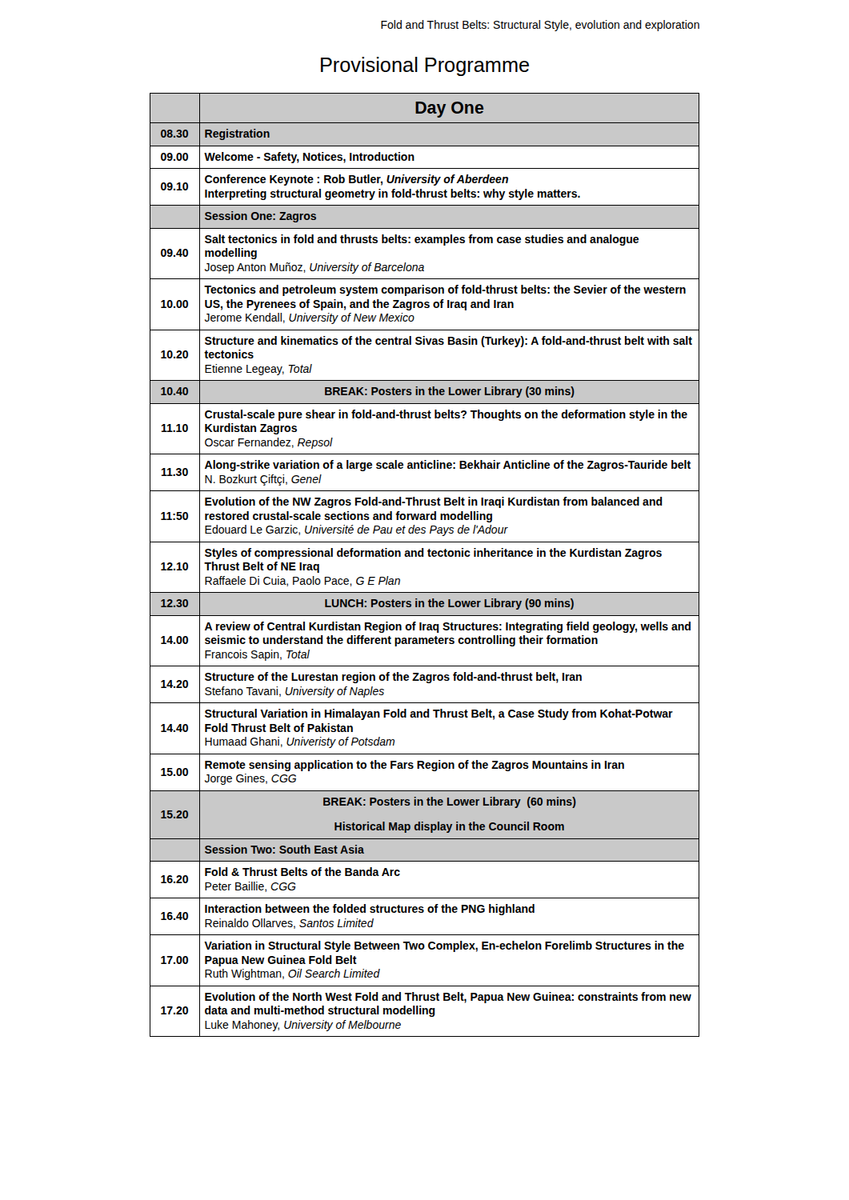Fold and Thrust Belts: Structural Style, evolution and exploration
Provisional Programme
| | Day One |
| 08.30 | Registration |
| 09.00 | Welcome - Safety, Notices, Introduction |
| 09.10 | Conference Keynote : Rob Butler, University of Aberdeen Interpreting structural geometry in fold-thrust belts: why style matters. |
| | Session One: Zagros |
| 09.40 | Salt tectonics in fold and thrusts belts: examples from case studies and analogue modelling Josep Anton Muñoz, University of Barcelona |
| 10.00 | Tectonics and petroleum system comparison of fold-thrust belts: the Sevier of the western US, the Pyrenees of Spain, and the Zagros of Iraq and Iran Jerome Kendall, University of New Mexico |
| 10.20 | Structure and kinematics of the central Sivas Basin (Turkey): A fold-and-thrust belt with salt tectonics Etienne Legeay, Total |
| 10.40 | BREAK: Posters in the Lower Library (30 mins) |
| 11.10 | Crustal-scale pure shear in fold-and-thrust belts? Thoughts on the deformation style in the Kurdistan Zagros Oscar Fernandez, Repsol |
| 11.30 | Along-strike variation of a large scale anticline: Bekhair Anticline of the Zagros-Tauride belt N. Bozkurt Çiftçi, Genel |
| 11:50 | Evolution of the NW Zagros Fold-and-Thrust Belt in Iraqi Kurdistan from balanced and restored crustal-scale sections and forward modelling Edouard Le Garzic, Université de Pau et des Pays de l'Adour |
| 12.10 | Styles of compressional deformation and tectonic inheritance in the Kurdistan Zagros Thrust Belt of NE Iraq Raffaele Di Cuia, Paolo Pace, G E Plan |
| 12.30 | LUNCH: Posters in the Lower Library (90 mins) |
| 14.00 | A review of Central Kurdistan Region of Iraq Structures: Integrating field geology, wells and seismic to understand the different parameters controlling their formation Francois Sapin, Total |
| 14.20 | Structure of the Lurestan region of the Zagros fold-and-thrust belt, Iran Stefano Tavani, University of Naples |
| 14.40 | Structural Variation in Himalayan Fold and Thrust Belt, a Case Study from Kohat-Potwar Fold Thrust Belt of Pakistan Humaad Ghani, Univeristy of Potsdam |
| 15.00 | Remote sensing application to the Fars Region of the Zagros Mountains in Iran Jorge Gines, CGG |
| 15.20 | BREAK: Posters in the Lower Library (60 mins) Historical Map display in the Council Room |
| | Session Two: South East Asia |
| 16.20 | Fold & Thrust Belts of the Banda Arc Peter Baillie, CGG |
| 16.40 | Interaction between the folded structures of the PNG highland Reinaldo Ollarves, Santos Limited |
| 17.00 | Variation in Structural Style Between Two Complex, En-echelon Forelimb Structures in the Papua New Guinea Fold Belt Ruth Wightman, Oil Search Limited |
| 17.20 | Evolution of the North West Fold and Thrust Belt, Papua New Guinea: constraints from new data and multi-method structural modelling Luke Mahoney, University of Melbourne |